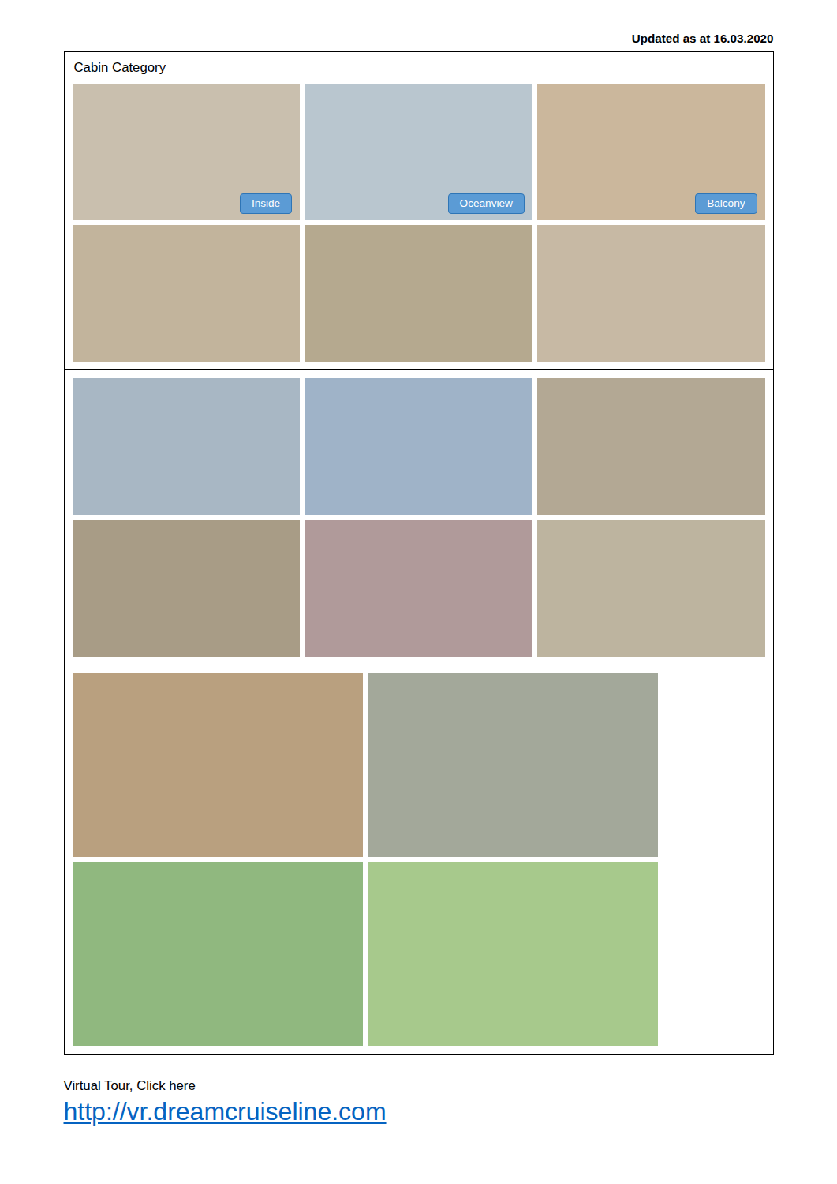Updated as at 16.03.2020
Cabin Category
Inside
Oceanview
Balcony
Virtual Tour, Click here
http://vr.dreamcruiseline.com